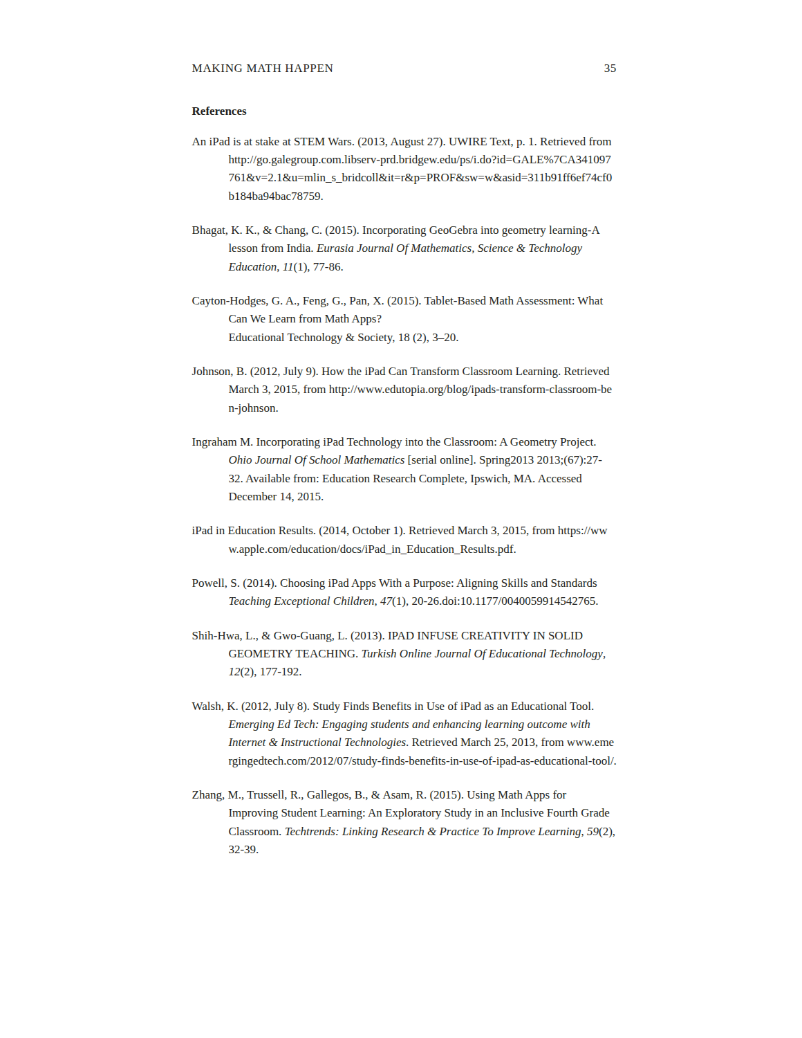Making Math Happen 35
References
An iPad is at stake at STEM Wars. (2013, August 27). UWIRE Text, p. 1. Retrieved from http://go.galegroup.com.libserv-prd.bridgew.edu/ps/i.do?id=GALE%7CA341097761&v=2.1&u=mlin_s_bridcoll&it=r&p=PROF&sw=w&asid=311b91ff6ef74cf0b184ba94bac78759.
Bhagat, K. K., & Chang, C. (2015). Incorporating GeoGebra into geometry learning-A lesson from India. Eurasia Journal Of Mathematics, Science & Technology Education, 11(1), 77-86.
Cayton-Hodges, G. A., Feng, G., Pan, X. (2015). Tablet-Based Math Assessment: What Can We Learn from Math Apps?
Educational Technology & Society, 18 (2), 3–20.
Johnson, B. (2012, July 9). How the iPad Can Transform Classroom Learning. Retrieved March 3, 2015, from http://www.edutopia.org/blog/ipads-transform-classroom-ben-johnson.
Ingraham M. Incorporating iPad Technology into the Classroom: A Geometry Project. Ohio Journal Of School Mathematics [serial online]. Spring2013 2013;(67):27-32. Available from: Education Research Complete, Ipswich, MA. Accessed December 14, 2015.
iPad in Education Results. (2014, October 1). Retrieved March 3, 2015, from https://www.apple.com/education/docs/iPad_in_Education_Results.pdf.
Powell, S. (2014). Choosing iPad Apps With a Purpose: Aligning Skills and Standards Teaching Exceptional Children, 47(1), 20-26.doi:10.1177/0040059914542765.
Shih-Hwa, L., & Gwo-Guang, L. (2013). IPAD INFUSE CREATIVITY IN SOLID GEOMETRY TEACHING. Turkish Online Journal Of Educational Technology, 12(2), 177-192.
Walsh, K. (2012, July 8). Study Finds Benefits in Use of iPad as an Educational Tool. Emerging Ed Tech: Engaging students and enhancing learning outcome with Internet & Instructional Technologies. Retrieved March 25, 2013, from www.emergingedtech.com/2012/07/study-finds-benefits-in-use-of-ipad-as-educational-tool/.
Zhang, M., Trussell, R., Gallegos, B., & Asam, R. (2015). Using Math Apps for Improving Student Learning: An Exploratory Study in an Inclusive Fourth Grade Classroom. Techtrends: Linking Research & Practice To Improve Learning, 59(2), 32-39.